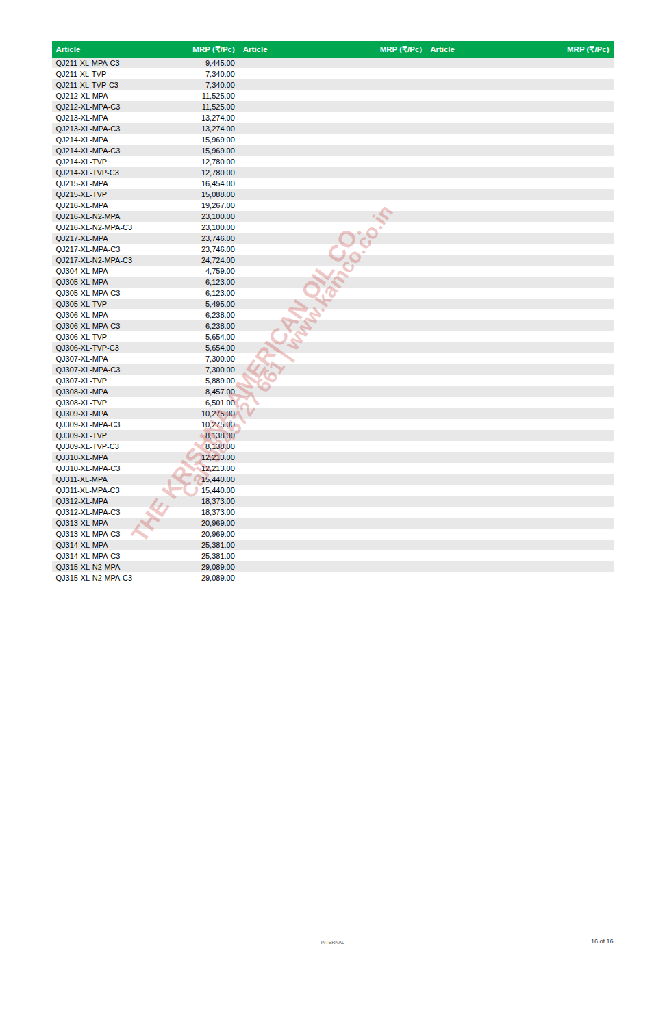THE KRISHNA AMERICAN OIL CO.
Call 9845727 661 | www.kamco.co.in
| Article | MRP (₹/Pc) | Article | MRP (₹/Pc) | Article | MRP (₹/Pc) |
| --- | --- | --- | --- | --- | --- |
| QJ211-XL-MPA-C3 | 9,445.00 | | | | |
| QJ211-XL-TVP | 7,340.00 | | | | |
| QJ211-XL-TVP-C3 | 7,340.00 | | | | |
| QJ212-XL-MPA | 11,525.00 | | | | |
| QJ212-XL-MPA-C3 | 11,525.00 | | | | |
| QJ213-XL-MPA | 13,274.00 | | | | |
| QJ213-XL-MPA-C3 | 13,274.00 | | | | |
| QJ214-XL-MPA | 15,969.00 | | | | |
| QJ214-XL-MPA-C3 | 15,969.00 | | | | |
| QJ214-XL-TVP | 12,780.00 | | | | |
| QJ214-XL-TVP-C3 | 12,780.00 | | | | |
| QJ215-XL-MPA | 16,454.00 | | | | |
| QJ215-XL-TVP | 15,088.00 | | | | |
| QJ216-XL-MPA | 19,267.00 | | | | |
| QJ216-XL-N2-MPA | 23,100.00 | | | | |
| QJ216-XL-N2-MPA-C3 | 23,100.00 | | | | |
| QJ217-XL-MPA | 23,746.00 | | | | |
| QJ217-XL-MPA-C3 | 23,746.00 | | | | |
| QJ217-XL-N2-MPA-C3 | 24,724.00 | | | | |
| QJ304-XL-MPA | 4,759.00 | | | | |
| QJ305-XL-MPA | 6,123.00 | | | | |
| QJ305-XL-MPA-C3 | 6,123.00 | | | | |
| QJ305-XL-TVP | 5,495.00 | | | | |
| QJ306-XL-MPA | 6,238.00 | | | | |
| QJ306-XL-MPA-C3 | 6,238.00 | | | | |
| QJ306-XL-TVP | 5,654.00 | | | | |
| QJ306-XL-TVP-C3 | 5,654.00 | | | | |
| QJ307-XL-MPA | 7,300.00 | | | | |
| QJ307-XL-MPA-C3 | 7,300.00 | | | | |
| QJ307-XL-TVP | 5,889.00 | | | | |
| QJ308-XL-MPA | 8,457.00 | | | | |
| QJ308-XL-TVP | 6,501.00 | | | | |
| QJ309-XL-MPA | 10,275.00 | | | | |
| QJ309-XL-MPA-C3 | 10,275.00 | | | | |
| QJ309-XL-TVP | 8,138.00 | | | | |
| QJ309-XL-TVP-C3 | 8,138.00 | | | | |
| QJ310-XL-MPA | 12,213.00 | | | | |
| QJ310-XL-MPA-C3 | 12,213.00 | | | | |
| QJ311-XL-MPA | 15,440.00 | | | | |
| QJ311-XL-MPA-C3 | 15,440.00 | | | | |
| QJ312-XL-MPA | 18,373.00 | | | | |
| QJ312-XL-MPA-C3 | 18,373.00 | | | | |
| QJ313-XL-MPA | 20,969.00 | | | | |
| QJ313-XL-MPA-C3 | 20,969.00 | | | | |
| QJ314-XL-MPA | 25,381.00 | | | | |
| QJ314-XL-MPA-C3 | 25,381.00 | | | | |
| QJ315-XL-N2-MPA | 29,089.00 | | | | |
| QJ315-XL-N2-MPA-C3 | 29,089.00 | | | | |
INTERNAL
16 of 16